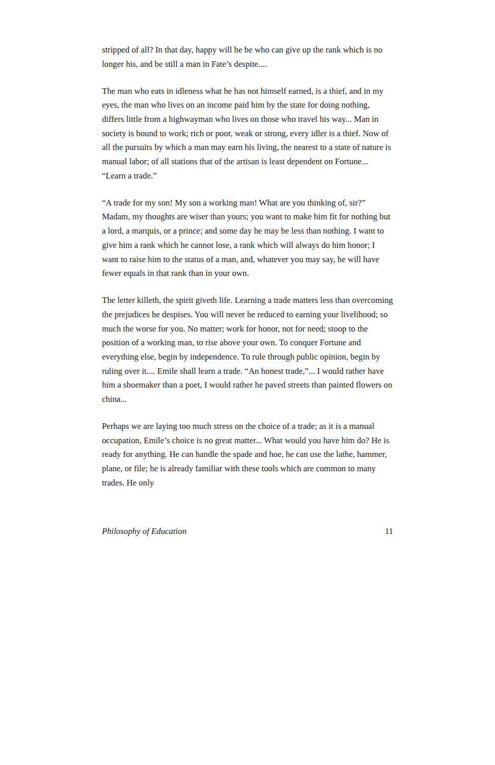stripped of all? In that day, happy will he be who can give up the rank which is no longer his, and be still a man in Fate’s despite....
The man who eats in idleness what he has not himself earned, is a thief, and in my eyes, the man who lives on an income paid him by the state for doing nothing, differs little from a highwayman who lives on those who travel his way... Man in society is bound to work; rich or poor, weak or strong, every idler is a thief. Now of all the pursuits by which a man may earn his living, the nearest to a state of nature is manual labor; of all stations that of the artisan is least dependent on Fortune... “Learn a trade.”
“A trade for my son! My son a working man! What are you thinking of, sir?” Madam, my thoughts are wiser than yours; you want to make him fit for nothing but a lord, a marquis, or a prince; and some day he may be less than nothing. I want to give him a rank which he cannot lose, a rank which will always do him honor; I want to raise him to the status of a man, and, whatever you may say, he will have fewer equals in that rank than in your own.
The letter killeth, the spirit giveth life. Learning a trade matters less than overcoming the prejudices he despises. You will never be reduced to earning your livelihood; so much the worse for you. No matter; work for honor, not for need; stoop to the position of a working man, to rise above your own. To conquer Fortune and everything else, begin by independence. To rule through public opinion, begin by ruling over it.... Emile shall learn a trade. “An honest trade,”... I would rather have him a shoemaker than a poet, I would rather he paved streets than painted flowers on china...
Perhaps we are laying too much stress on the choice of a trade; as it is a manual occupation, Emile’s choice is no great matter... What would you have him do? He is ready for anything. He can handle the spade and hoe, he can use the lathe, hammer, plane, or file; he is already familiar with these tools which are common to many trades. He only
Philosophy of Education 11